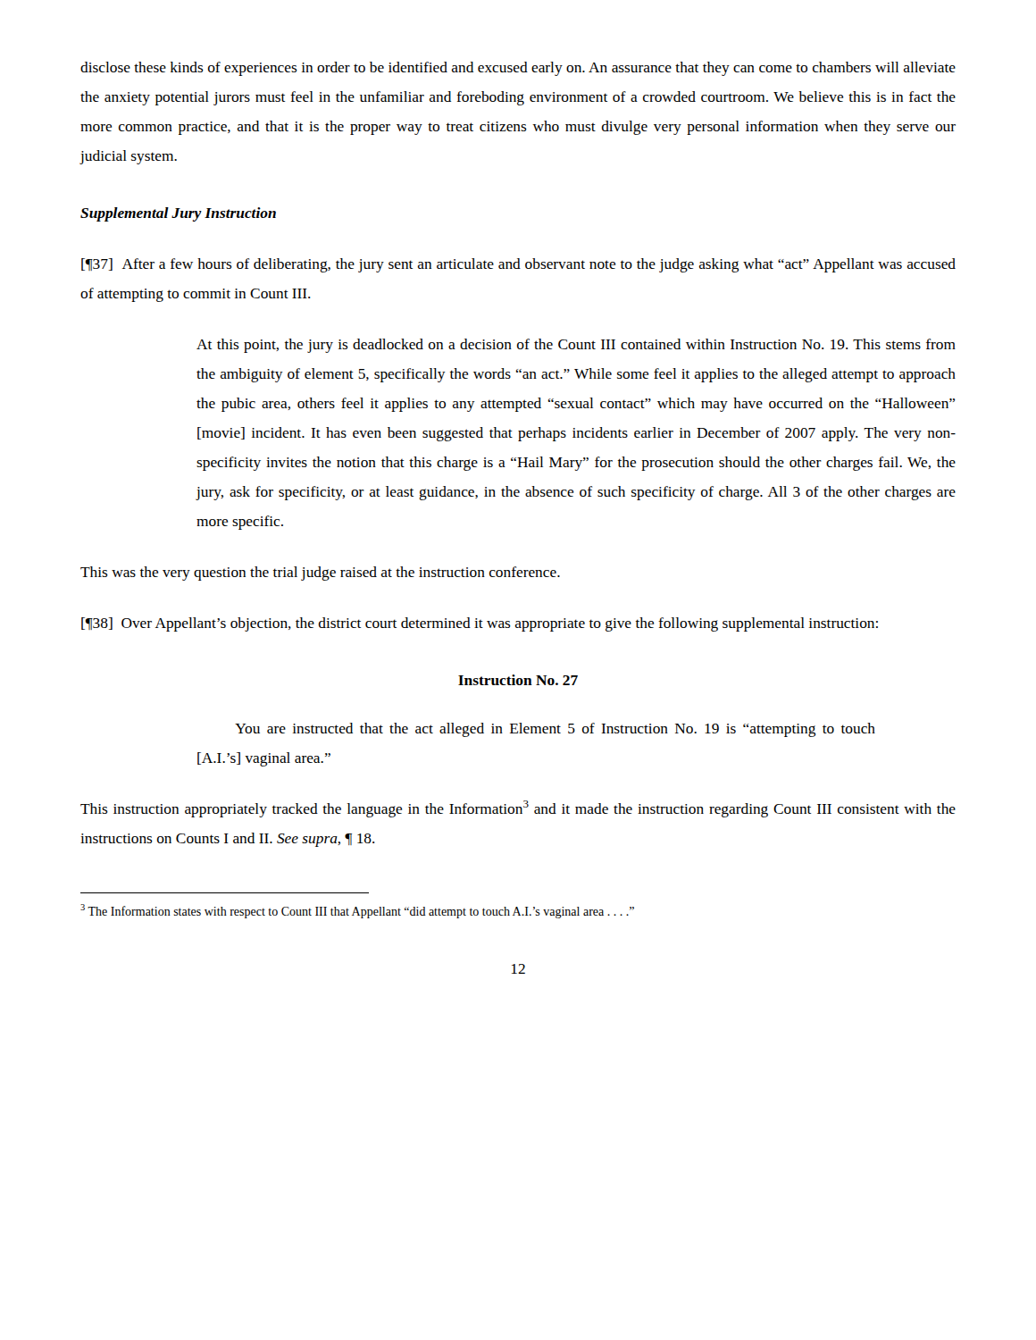disclose these kinds of experiences in order to be identified and excused early on. An assurance that they can come to chambers will alleviate the anxiety potential jurors must feel in the unfamiliar and foreboding environment of a crowded courtroom. We believe this is in fact the more common practice, and that it is the proper way to treat citizens who must divulge very personal information when they serve our judicial system.
Supplemental Jury Instruction
[¶37] After a few hours of deliberating, the jury sent an articulate and observant note to the judge asking what “act” Appellant was accused of attempting to commit in Count III.
At this point, the jury is deadlocked on a decision of the Count III contained within Instruction No. 19. This stems from the ambiguity of element 5, specifically the words “an act.” While some feel it applies to the alleged attempt to approach the pubic area, others feel it applies to any attempted “sexual contact” which may have occurred on the “Halloween” [movie] incident. It has even been suggested that perhaps incidents earlier in December of 2007 apply. The very non-specificity invites the notion that this charge is a “Hail Mary” for the prosecution should the other charges fail. We, the jury, ask for specificity, or at least guidance, in the absence of such specificity of charge. All 3 of the other charges are more specific.
This was the very question the trial judge raised at the instruction conference.
[¶38] Over Appellant’s objection, the district court determined it was appropriate to give the following supplemental instruction:
Instruction No. 27
You are instructed that the act alleged in Element 5 of Instruction No. 19 is “attempting to touch [A.I.’s] vaginal area.”
This instruction appropriately tracked the language in the Information3 and it made the instruction regarding Count III consistent with the instructions on Counts I and II. See supra, ¶ 18.
3 The Information states with respect to Count III that Appellant “did attempt to touch A.I.’s vaginal area . . . .”
12